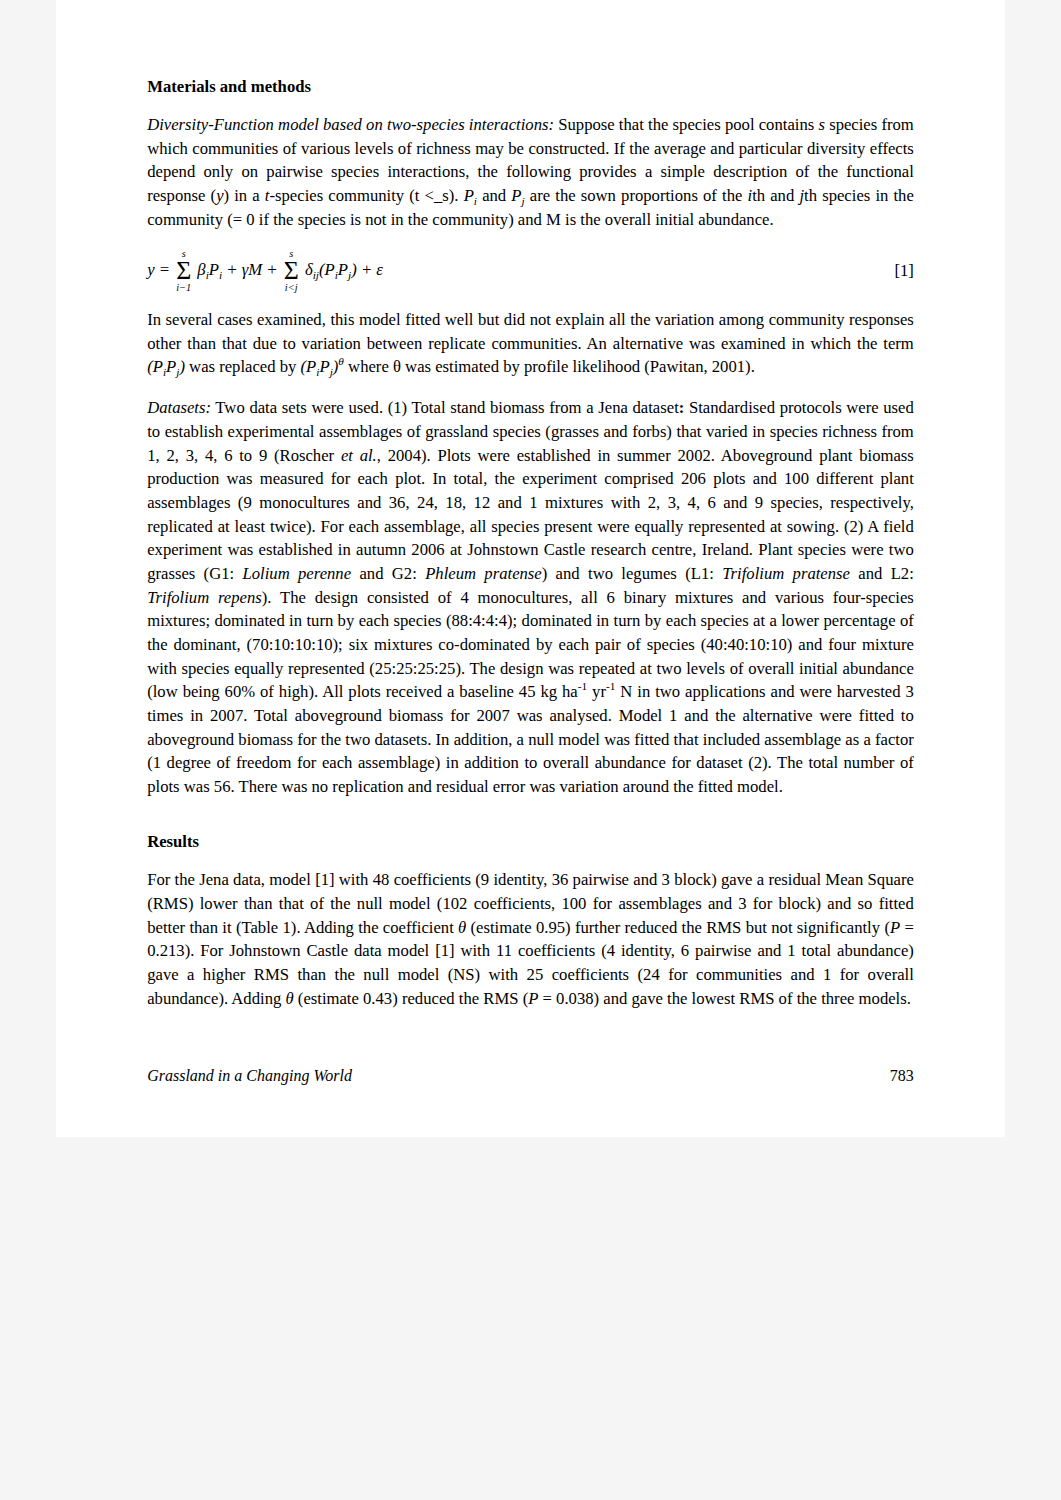Materials and methods
Diversity-Function model based on two-species interactions: Suppose that the species pool contains s species from which communities of various levels of richness may be constructed. If the average and particular diversity effects depend only on pairwise species interactions, the following provides a simple description of the functional response (y) in a t-species community (t <_s). Pi and Pj are the sown proportions of the ith and jth species in the community (= 0 if the species is not in the community) and M is the overall initial abundance.
y = sΣi−1 βiPi + γM + sΣi<j δij(PiPj) + ε [1]
In several cases examined, this model fitted well but did not explain all the variation among community responses other than that due to variation between replicate communities. An alternative was examined in which the term (PiPj) was replaced by (PiPj)θ where θ was estimated by profile likelihood (Pawitan, 2001).
Datasets: Two data sets were used. (1) Total stand biomass from a Jena dataset: Standardised protocols were used to establish experimental assemblages of grassland species (grasses and forbs) that varied in species richness from 1, 2, 3, 4, 6 to 9 (Roscher et al., 2004). Plots were established in summer 2002. Aboveground plant biomass production was measured for each plot. In total, the experiment comprised 206 plots and 100 different plant assemblages (9 monocultures and 36, 24, 18, 12 and 1 mixtures with 2, 3, 4, 6 and 9 species, respectively, replicated at least twice). For each assemblage, all species present were equally represented at sowing. (2) A field experiment was established in autumn 2006 at Johnstown Castle research centre, Ireland. Plant species were two grasses (G1: Lolium perenne and G2: Phleum pratense) and two legumes (L1: Trifolium pratense and L2: Trifolium repens). The design consisted of 4 monocultures, all 6 binary mixtures and various four-species mixtures; dominated in turn by each species (88:4:4:4); dominated in turn by each species at a lower percentage of the dominant, (70:10:10:10); six mixtures co-dominated by each pair of species (40:40:10:10) and four mixture with species equally represented (25:25:25:25). The design was repeated at two levels of overall initial abundance (low being 60% of high). All plots received a baseline 45 kg ha-1 yr-1 N in two applications and were harvested 3 times in 2007. Total aboveground biomass for 2007 was analysed. Model 1 and the alternative were fitted to aboveground biomass for the two datasets. In addition, a null model was fitted that included assemblage as a factor (1 degree of freedom for each assemblage) in addition to overall abundance for dataset (2). The total number of plots was 56. There was no replication and residual error was variation around the fitted model.
Results
For the Jena data, model [1] with 48 coefficients (9 identity, 36 pairwise and 3 block) gave a residual Mean Square (RMS) lower than that of the null model (102 coefficients, 100 for assemblages and 3 for block) and so fitted better than it (Table 1). Adding the coefficient θ (estimate 0.95) further reduced the RMS but not significantly (P = 0.213). For Johnstown Castle data model [1] with 11 coefficients (4 identity, 6 pairwise and 1 total abundance) gave a higher RMS than the null model (NS) with 25 coefficients (24 for communities and 1 for overall abundance). Adding θ (estimate 0.43) reduced the RMS (P = 0.038) and gave the lowest RMS of the three models.
Grassland in a Changing World 783